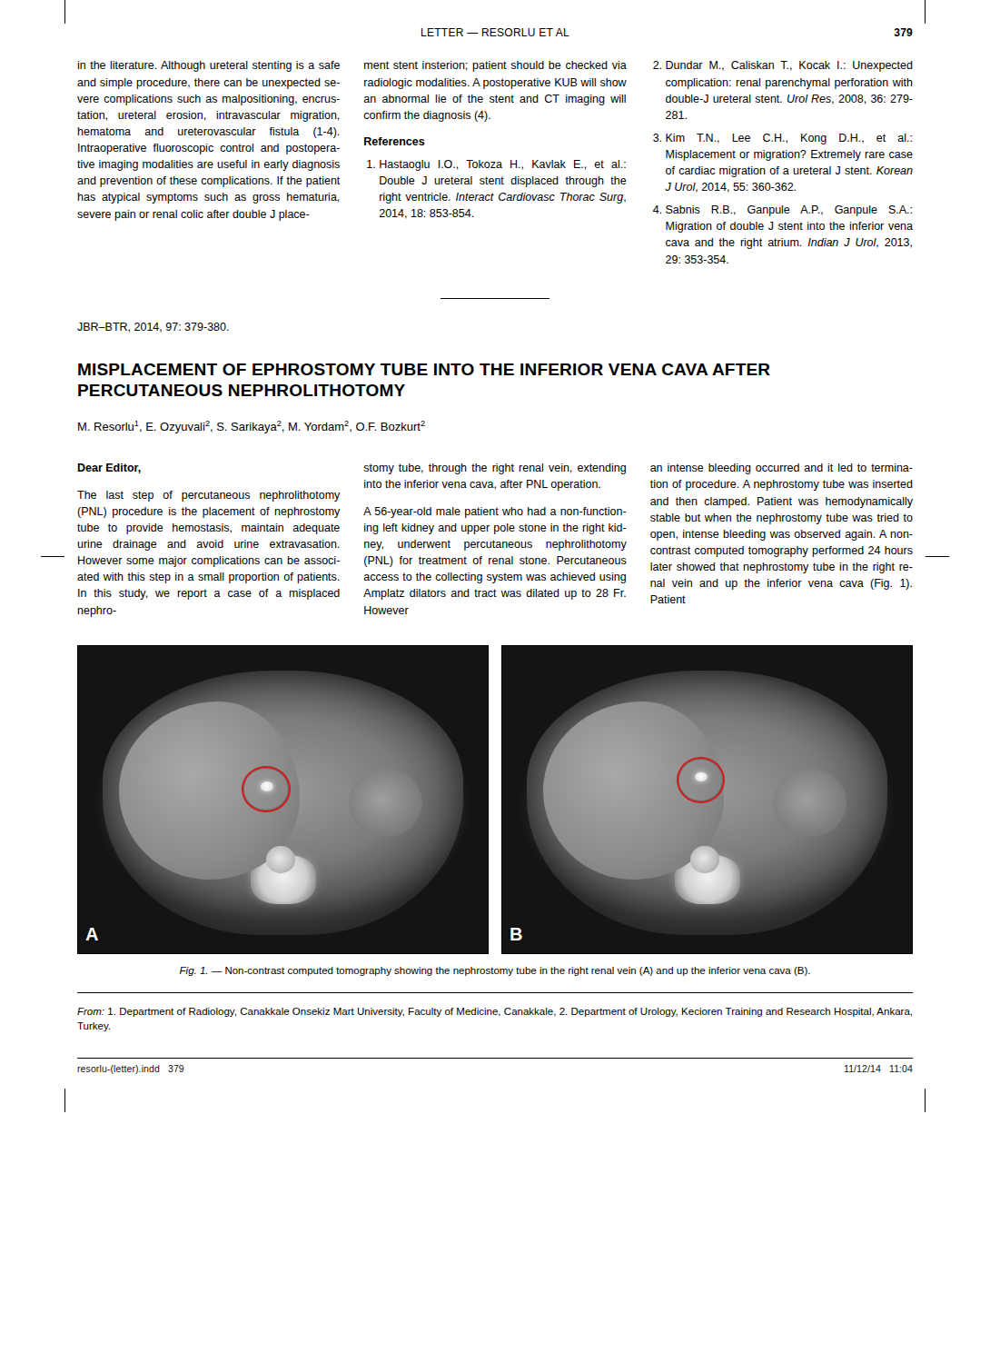LETTER — RESORLU et al 379
in the literature. Although ureteral stenting is a safe and simple procedure, there can be unexpected severe complications such as malpositioning, encrustation, ureteral erosion, intravascular migration, hematoma and ureterovascular fistula (1-4). Intraoperative fluoroscopic control and postoperative imaging modalities are useful in early diagnosis and prevention of these complications. If the patient has atypical symptoms such as gross hematuria, severe pain or renal colic after double J place-
ment stent insterion; patient should be checked via radiologic modalities. A postoperative KUB will show an abnormal lie of the stent and CT imaging will confirm the diagnosis (4).
References
Hastaoglu I.O., Tokoza H., Kavlak E., et al.: Double J ureteral stent displaced through the right ventricle. Interact Cardiovasc Thorac Surg, 2014, 18: 853-854.
Dundar M., Caliskan T., Kocak I.: Unexpected complication: renal parenchymal perforation with double-J ureteral stent. Urol Res, 2008, 36: 279-281.
Kim T.N., Lee C.H., Kong D.H., et al.: Misplacement or migration? Extremely rare case of cardiac migration of a ureteral J stent. Korean J Urol, 2014, 55: 360-362.
Sabnis R.B., Ganpule A.P., Ganpule S.A.: Migration of double J stent into the inferior vena cava and the right atrium. Indian J Urol, 2013, 29: 353-354.
JBR–BTR, 2014, 97: 379-380.
Misplacement of ephrostomy tube into the inferior vena cava after percutaneous nephrolithotomy
M. Resorlu1, E. Ozyuvali2, S. Sarikaya2, M. Yordam2, O.F. Bozkurt2
Dear Editor,
The last step of percutaneous nephrolithotomy (PNL) procedure is the placement of nephrostomy tube to provide hemostasis, maintain adequate urine drainage and avoid urine extravasation. However some major complications can be associated with this step in a small proportion of patients. In this study, we report a case of a misplaced nephro-
stomy tube, through the right renal vein, extending into the inferior vena cava, after PNL operation.
A 56-year-old male patient who had a non-functioning left kidney and upper pole stone in the right kidney, underwent percutaneous nephrolithotomy (PNL) for treatment of renal stone. Percutaneous access to the collecting system was achieved using Amplatz dilators and tract was dilated up to 28 Fr. However
an intense bleeding occurred and it led to termination of procedure. A nephrostomy tube was inserted and then clamped. Patient was hemodynamically stable but when the nephrostomy tube was tried to open, intense bleeding was observed again. A non-contrast computed tomography performed 24 hours later showed that nephrostomy tube in the right renal vein and up the inferior vena cava (Fig. 1). Patient
A
B
Fig. 1. — Non-contrast computed tomography showing the nephrostomy tube in the right renal vein (A) and up the inferior vena cava (B).
From: 1. Department of Radiology, Canakkale Onsekiz Mart University, Faculty of Medicine, Canakkale, 2. Department of Urology, Kecioren Training and Research Hospital, Ankara, Turkey.
resorlu-(letter).indd 379 11/12/14 11:04